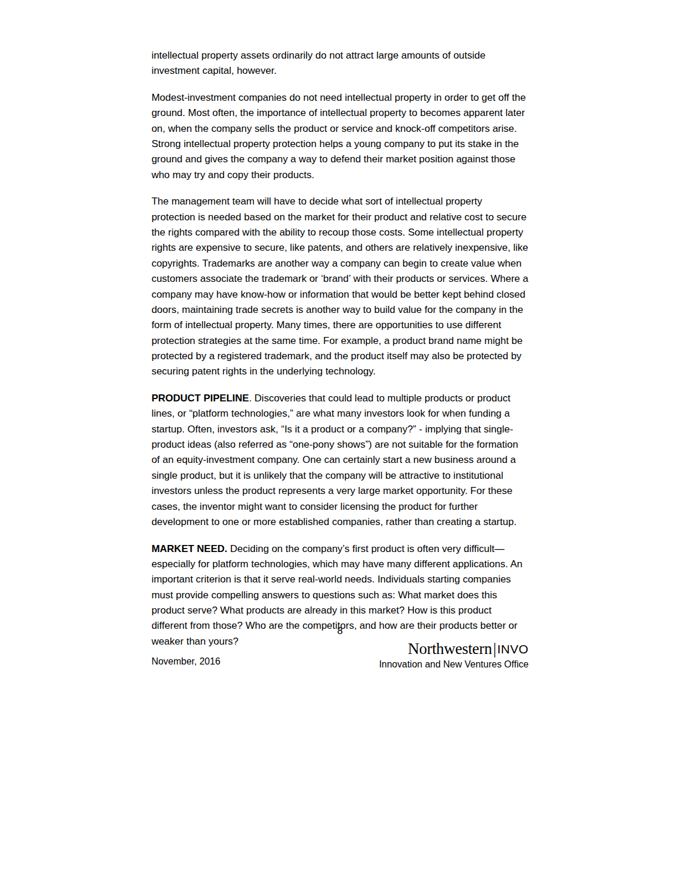intellectual property assets ordinarily do not attract large amounts of outside investment capital, however.
Modest-investment companies do not need intellectual property in order to get off the ground. Most often, the importance of intellectual property to becomes apparent later on, when the company sells the product or service and knock-off competitors arise. Strong intellectual property protection helps a young company to put its stake in the ground and gives the company a way to defend their market position against those who may try and copy their products.
The management team will have to decide what sort of intellectual property protection is needed based on the market for their product and relative cost to secure the rights compared with the ability to recoup those costs. Some intellectual property rights are expensive to secure, like patents, and others are relatively inexpensive, like copyrights. Trademarks are another way a company can begin to create value when customers associate the trademark or ‘brand’ with their products or services. Where a company may have know-how or information that would be better kept behind closed doors, maintaining trade secrets is another way to build value for the company in the form of intellectual property. Many times, there are opportunities to use different protection strategies at the same time. For example, a product brand name might be protected by a registered trademark, and the product itself may also be protected by securing patent rights in the underlying technology.
PRODUCT PIPELINE. Discoveries that could lead to multiple products or product lines, or “platform technologies,” are what many investors look for when funding a startup. Often, investors ask, “Is it a product or a company?” - implying that single-product ideas (also referred as “one-pony shows”) are not suitable for the formation of an equity-investment company. One can certainly start a new business around a single product, but it is unlikely that the company will be attractive to institutional investors unless the product represents a very large market opportunity. For these cases, the inventor might want to consider licensing the product for further development to one or more established companies, rather than creating a startup.
MARKET NEED. Deciding on the company’s first product is often very difficult—especially for platform technologies, which may have many different applications. An important criterion is that it serve real-world needs. Individuals starting companies must provide compelling answers to questions such as: What market does this product serve? What products are already in this market? How is this product different from those? Who are the competitors, and how are their products better or weaker than yours?
8
November, 2016
Northwestern|INVO
Innovation and New Ventures Office